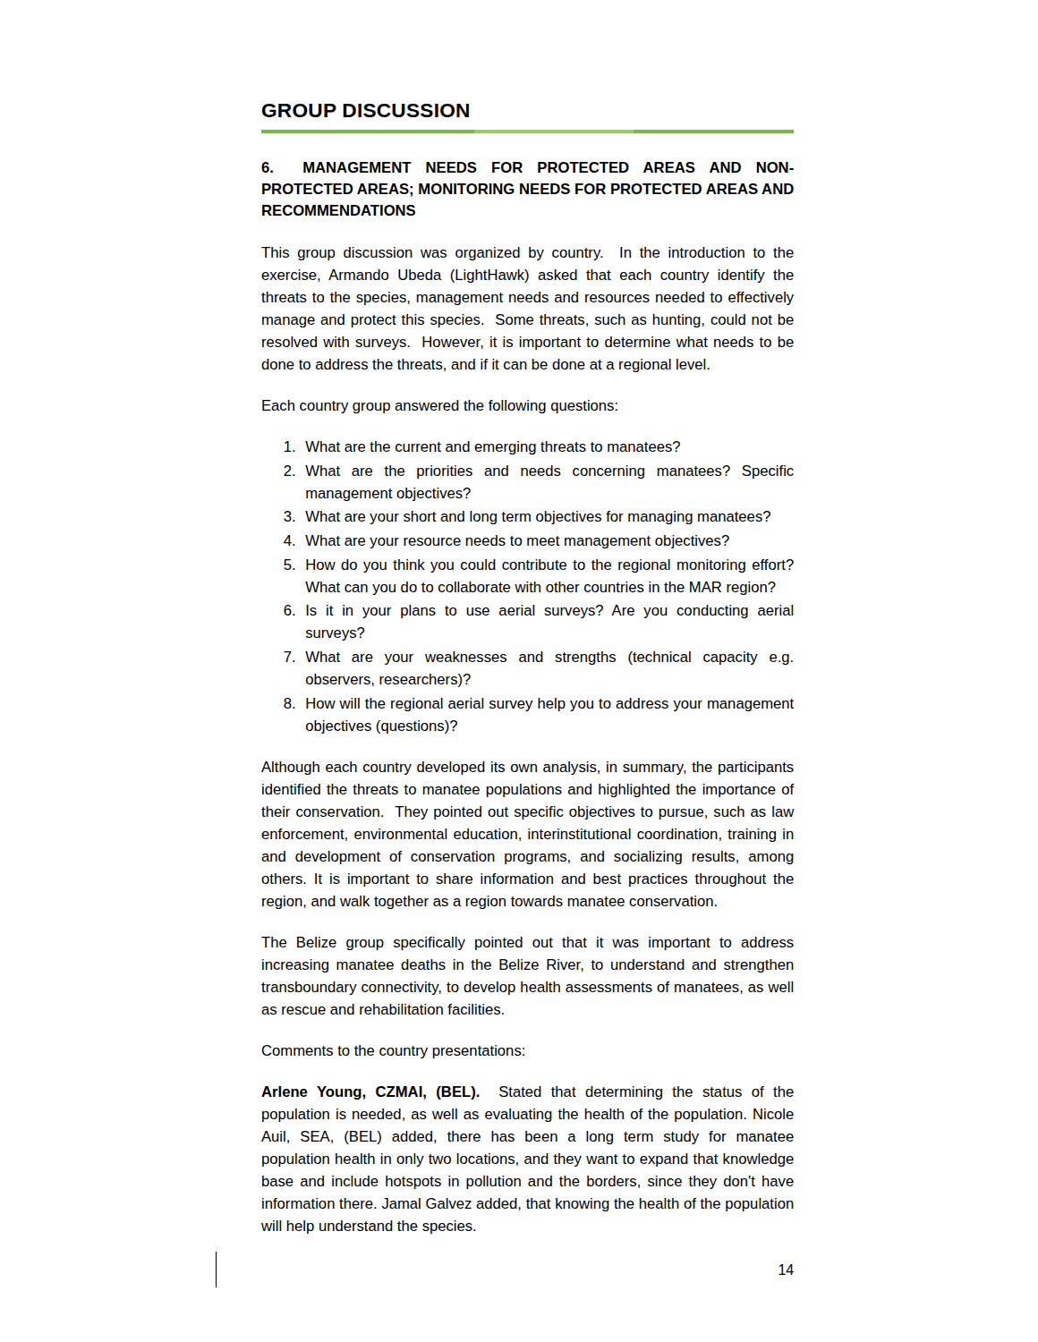GROUP DISCUSSION
6. MANAGEMENT NEEDS FOR PROTECTED AREAS AND NON-PROTECTED AREAS; MONITORING NEEDS FOR PROTECTED AREAS AND RECOMMENDATIONS
This group discussion was organized by country. In the introduction to the exercise, Armando Ubeda (LightHawk) asked that each country identify the threats to the species, management needs and resources needed to effectively manage and protect this species. Some threats, such as hunting, could not be resolved with surveys. However, it is important to determine what needs to be done to address the threats, and if it can be done at a regional level.
Each country group answered the following questions:
What are the current and emerging threats to manatees?
What are the priorities and needs concerning manatees? Specific management objectives?
What are your short and long term objectives for managing manatees?
What are your resource needs to meet management objectives?
How do you think you could contribute to the regional monitoring effort? What can you do to collaborate with other countries in the MAR region?
Is it in your plans to use aerial surveys? Are you conducting aerial surveys?
What are your weaknesses and strengths (technical capacity e.g. observers, researchers)?
How will the regional aerial survey help you to address your management objectives (questions)?
Although each country developed its own analysis, in summary, the participants identified the threats to manatee populations and highlighted the importance of their conservation. They pointed out specific objectives to pursue, such as law enforcement, environmental education, interinstitutional coordination, training in and development of conservation programs, and socializing results, among others. It is important to share information and best practices throughout the region, and walk together as a region towards manatee conservation.
The Belize group specifically pointed out that it was important to address increasing manatee deaths in the Belize River, to understand and strengthen transboundary connectivity, to develop health assessments of manatees, as well as rescue and rehabilitation facilities.
Comments to the country presentations:
Arlene Young, CZMAI, (BEL). Stated that determining the status of the population is needed, as well as evaluating the health of the population. Nicole Auil, SEA, (BEL) added, there has been a long term study for manatee population health in only two locations, and they want to expand that knowledge base and include hotspots in pollution and the borders, since they don't have information there. Jamal Galvez added, that knowing the health of the population will help understand the species.
14